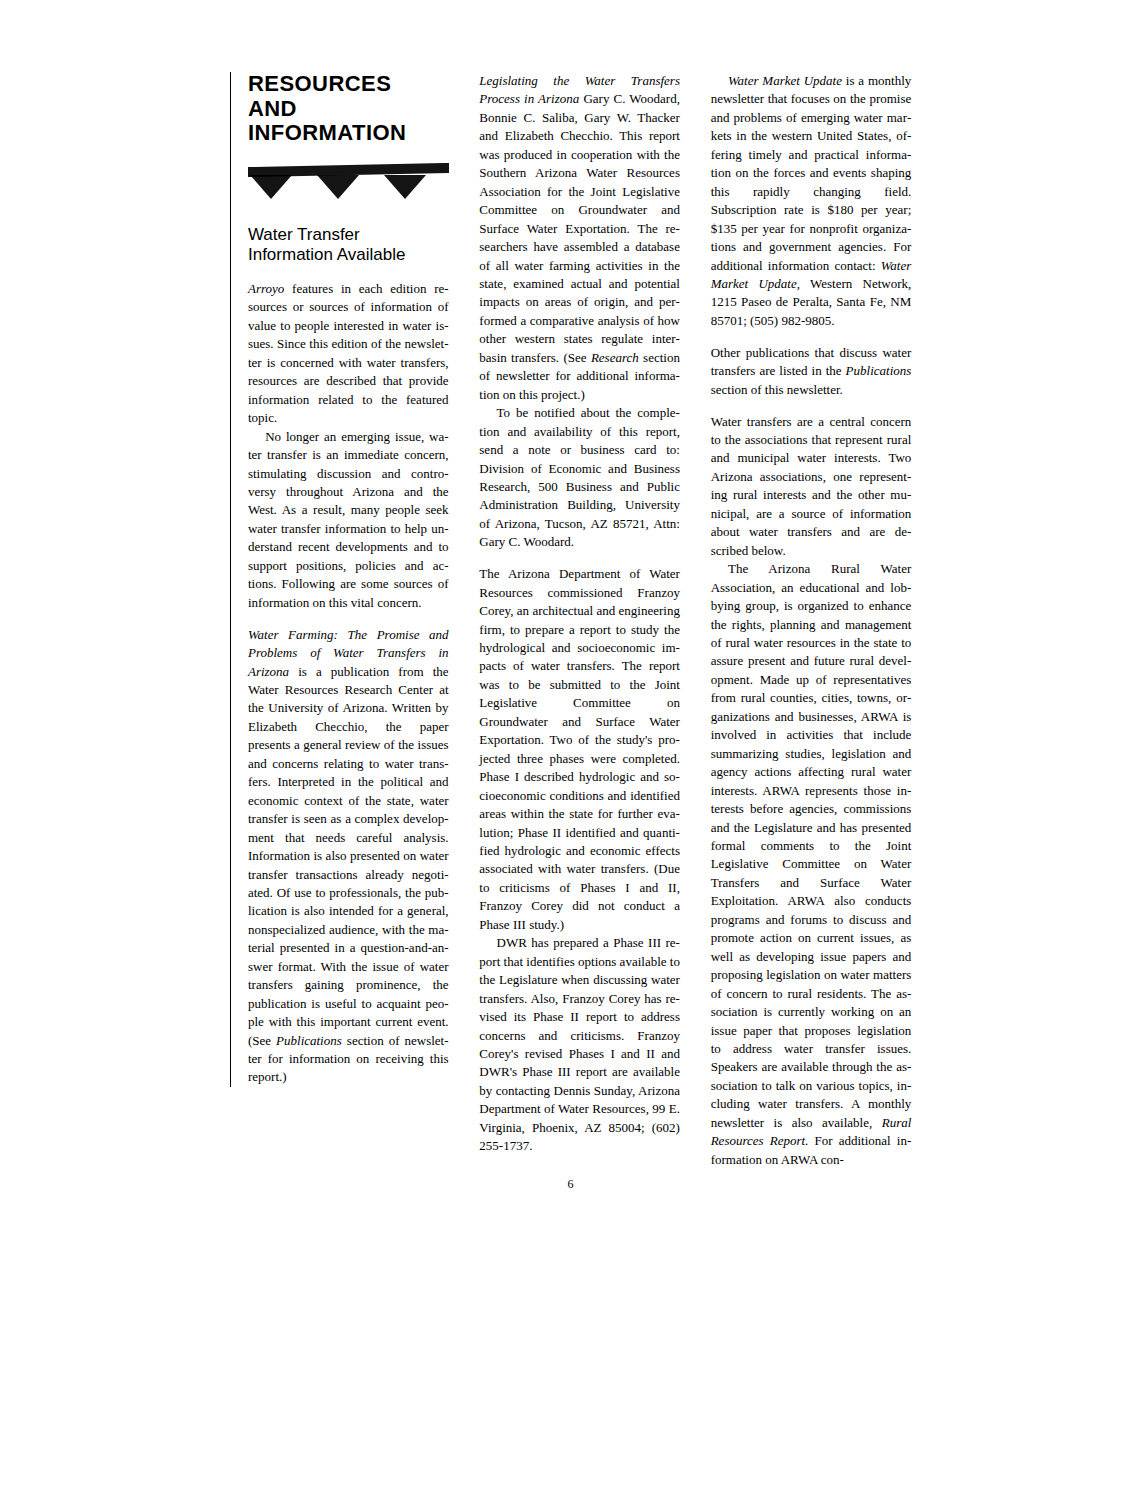RESOURCES
AND
INFORMATION
Water Transfer
Information Available
Arroyo features in each edition resources or sources of information of value to people interested in water issues. Since this edition of the newsletter is concerned with water transfers, resources are described that provide information related to the featured topic.
No longer an emerging issue, water transfer is an immediate concern, stimulating discussion and controversy throughout Arizona and the West. As a result, many people seek water transfer information to help understand recent developments and to support positions, policies and actions. Following are some sources of information on this vital concern.
Water Farming: The Promise and Problems of Water Transfers in Arizona is a publication from the Water Resources Research Center at the University of Arizona. Written by Elizabeth Checchio, the paper presents a general review of the issues and concerns relating to water transfers. Interpreted in the political and economic context of the state, water transfer is seen as a complex development that needs careful analysis. Information is also presented on water transfer transactions already negotiated. Of use to professionals, the publication is also intended for a general, nonspecialized audience, with the material presented in a question-and-answer format. With the issue of water transfers gaining prominence, the publication is useful to acquaint people with this important current event. (See Publications section of newsletter for information on receiving this report.)
Legislating the Water Transfers Process in Arizona Gary C. Woodard, Bonnie C. Saliba, Gary W. Thacker and Elizabeth Checchio. This report was produced in cooperation with the Southern Arizona Water Resources Association for the Joint Legislative Committee on Groundwater and Surface Water Exportation. The researchers have assembled a database of all water farming activities in the state, examined actual and potential impacts on areas of origin, and performed a comparative analysis of how other western states regulate interbasin transfers. (See Research section of newsletter for additional information on this project.)
To be notified about the completion and availability of this report, send a note or business card to: Division of Economic and Business Research, 500 Business and Public Administration Building, University of Arizona, Tucson, AZ 85721, Attn: Gary C. Woodard.
The Arizona Department of Water Resources commissioned Franzoy Corey, an architectual and engineering firm, to prepare a report to study the hydrological and socioeconomic impacts of water transfers. The report was to be submitted to the Joint Legislative Committee on Groundwater and Surface Water Exportation. Two of the study's projected three phases were completed. Phase I described hydrologic and socioeconomic conditions and identified areas within the state for further evalution; Phase II identified and quantified hydrologic and economic effects associated with water transfers. (Due to criticisms of Phases I and II, Franzoy Corey did not conduct a Phase III study.)
DWR has prepared a Phase III report that identifies options available to the Legislature when discussing water transfers. Also, Franzoy Corey has revised its Phase II report to address concerns and criticisms. Franzoy Corey's revised Phases I and II and DWR's Phase III report are available by contacting Dennis Sunday, Arizona Department of Water Resources, 99 E. Virginia, Phoenix, AZ 85004; (602) 255-1737.
Water Market Update is a monthly newsletter that focuses on the promise and problems of emerging water markets in the western United States, offering timely and practical information on the forces and events shaping this rapidly changing field. Subscription rate is $180 per year; $135 per year for nonprofit organizations and government agencies. For additional information contact: Water Market Update, Western Network, 1215 Paseo de Peralta, Santa Fe, NM 85701; (505) 982-9805.
Other publications that discuss water transfers are listed in the Publications section of this newsletter.
Water transfers are a central concern to the associations that represent rural and municipal water interests. Two Arizona associations, one representing rural interests and the other municipal, are a source of information about water transfers and are described below.
The Arizona Rural Water Association, an educational and lobbying group, is organized to enhance the rights, planning and management of rural water resources in the state to assure present and future rural development. Made up of representatives from rural counties, cities, towns, organizations and businesses, ARWA is involved in activities that include summarizing studies, legislation and agency actions affecting rural water interests. ARWA represents those interests before agencies, commissions and the Legislature and has presented formal comments to the Joint Legislative Committee on Water Transfers and Surface Water Exploitation. ARWA also conducts programs and forums to discuss and promote action on current issues, as well as developing issue papers and proposing legislation on water matters of concern to rural residents. The association is currently working on an issue paper that proposes legislation to address water transfer issues. Speakers are available through the association to talk on various topics, including water transfers. A monthly newsletter is also available, Rural Resources Report. For additional information on ARWA con-
6